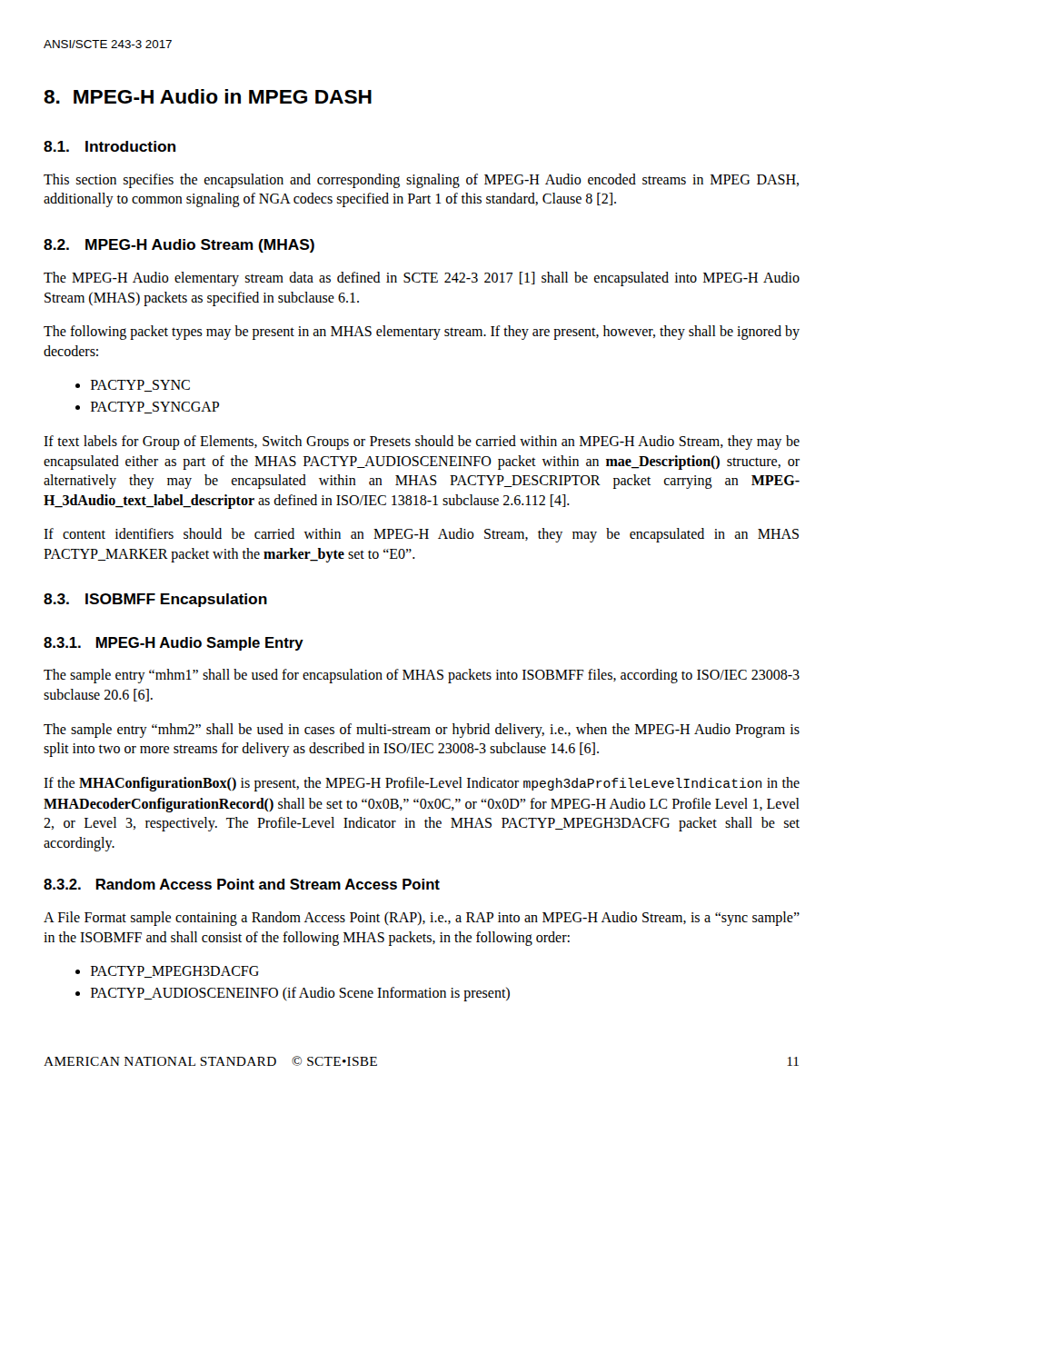ANSI/SCTE 243-3 2017
8. MPEG-H Audio in MPEG DASH
8.1. Introduction
This section specifies the encapsulation and corresponding signaling of MPEG-H Audio encoded streams in MPEG DASH, additionally to common signaling of NGA codecs specified in Part 1 of this standard, Clause 8 [2].
8.2. MPEG-H Audio Stream (MHAS)
The MPEG-H Audio elementary stream data as defined in SCTE 242-3 2017 [1] shall be encapsulated into MPEG-H Audio Stream (MHAS) packets as specified in subclause 6.1.
The following packet types may be present in an MHAS elementary stream. If they are present, however, they shall be ignored by decoders:
PACTYP_SYNC
PACTYP_SYNCGAP
If text labels for Group of Elements, Switch Groups or Presets should be carried within an MPEG-H Audio Stream, they may be encapsulated either as part of the MHAS PACTYP_AUDIOSCENEINFO packet within an mae_Description() structure, or alternatively they may be encapsulated within an MHAS PACTYP_DESCRIPTOR packet carrying an MPEG-H_3dAudio_text_label_descriptor as defined in ISO/IEC 13818-1 subclause 2.6.112 [4].
If content identifiers should be carried within an MPEG-H Audio Stream, they may be encapsulated in an MHAS PACTYP_MARKER packet with the marker_byte set to “E0”.
8.3. ISOBMFF Encapsulation
8.3.1. MPEG-H Audio Sample Entry
The sample entry “mhm1” shall be used for encapsulation of MHAS packets into ISOBMFF files, according to ISO/IEC 23008-3 subclause 20.6 [6].
The sample entry “mhm2” shall be used in cases of multi-stream or hybrid delivery, i.e., when the MPEG-H Audio Program is split into two or more streams for delivery as described in ISO/IEC 23008-3 subclause 14.6 [6].
If the MHAConfigurationBox() is present, the MPEG-H Profile-Level Indicator mpegh3daProfileLevelIndication in the MHADecoderConfigurationRecord() shall be set to “0x0B,” “0x0C,” or “0x0D” for MPEG-H Audio LC Profile Level 1, Level 2, or Level 3, respectively. The Profile-Level Indicator in the MHAS PACTYP_MPEGH3DACFG packet shall be set accordingly.
8.3.2. Random Access Point and Stream Access Point
A File Format sample containing a Random Access Point (RAP), i.e., a RAP into an MPEG-H Audio Stream, is a “sync sample” in the ISOBMFF and shall consist of the following MHAS packets, in the following order:
PACTYP_MPEGH3DACFG
PACTYP_AUDIOSCENEINFO (if Audio Scene Information is present)
AMERICAN NATIONAL STANDARD © SCTE•ISBE 11